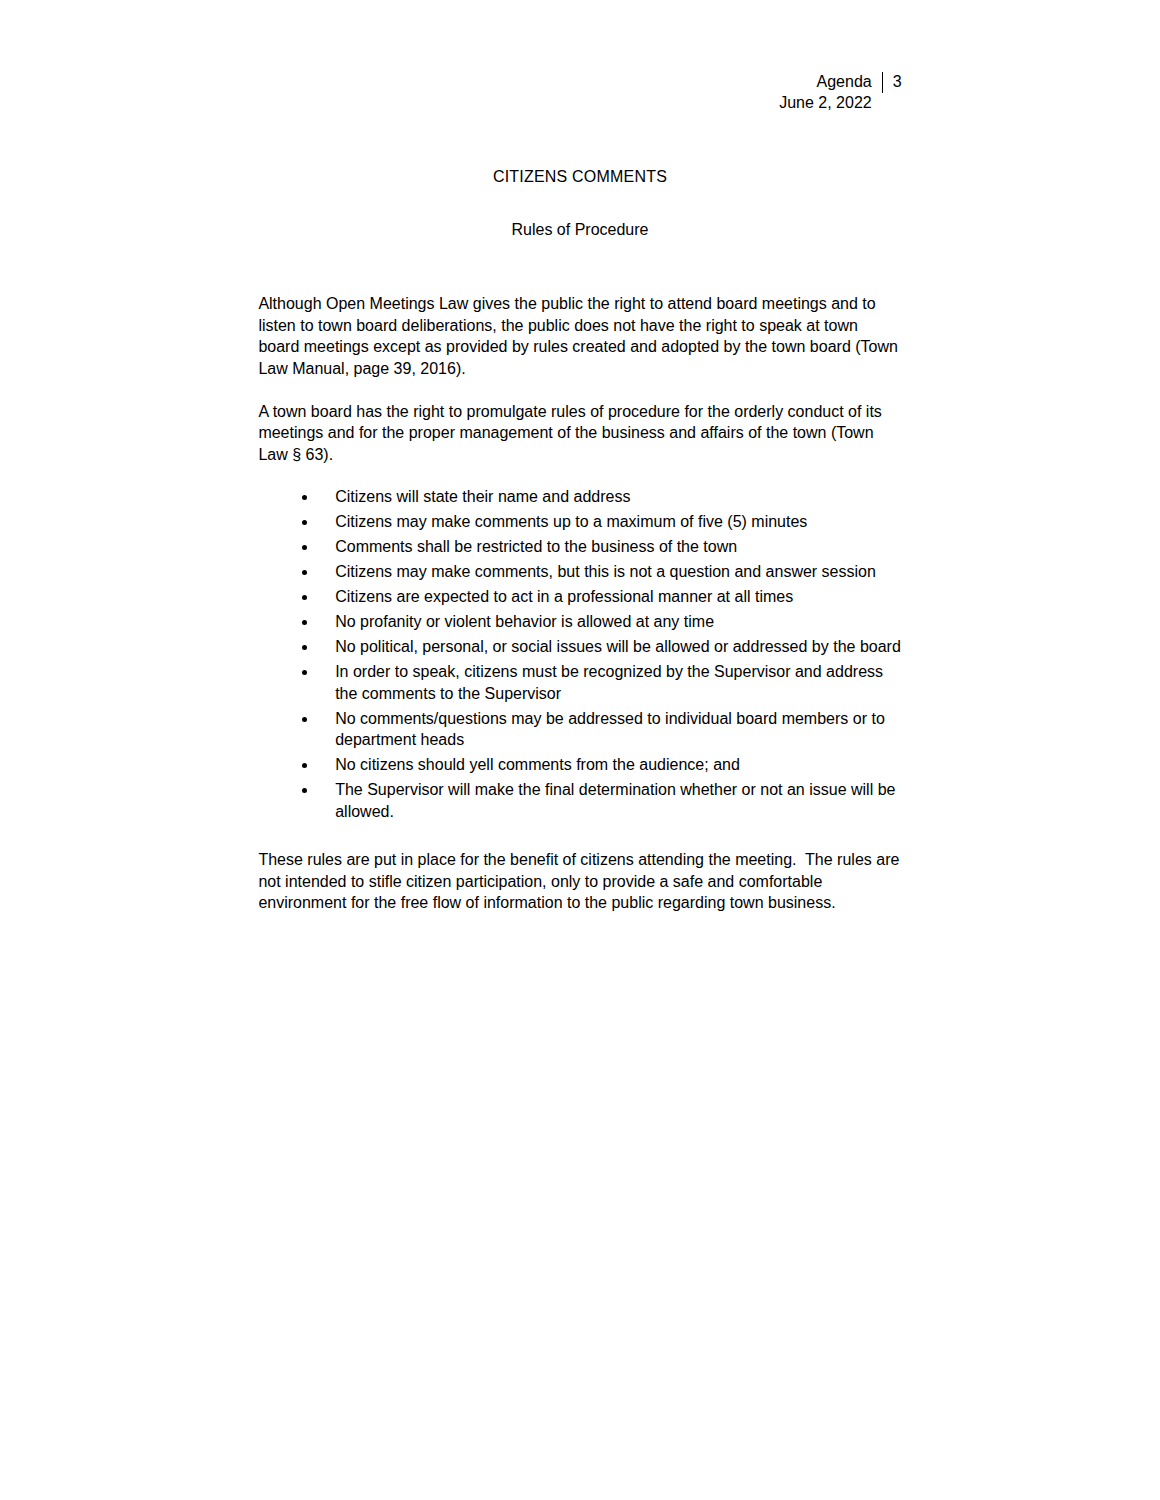Agenda
June 2, 2022
3
CITIZENS COMMENTS
Rules of Procedure
Although Open Meetings Law gives the public the right to attend board meetings and to listen to town board deliberations, the public does not have the right to speak at town board meetings except as provided by rules created and adopted by the town board (Town Law Manual, page 39, 2016).
A town board has the right to promulgate rules of procedure for the orderly conduct of its meetings and for the proper management of the business and affairs of the town (Town Law § 63).
Citizens will state their name and address
Citizens may make comments up to a maximum of five (5) minutes
Comments shall be restricted to the business of the town
Citizens may make comments, but this is not a question and answer session
Citizens are expected to act in a professional manner at all times
No profanity or violent behavior is allowed at any time
No political, personal, or social issues will be allowed or addressed by the board
In order to speak, citizens must be recognized by the Supervisor and address the comments to the Supervisor
No comments/questions may be addressed to individual board members or to department heads
No citizens should yell comments from the audience; and
The Supervisor will make the final determination whether or not an issue will be allowed.
These rules are put in place for the benefit of citizens attending the meeting. The rules are not intended to stifle citizen participation, only to provide a safe and comfortable environment for the free flow of information to the public regarding town business.